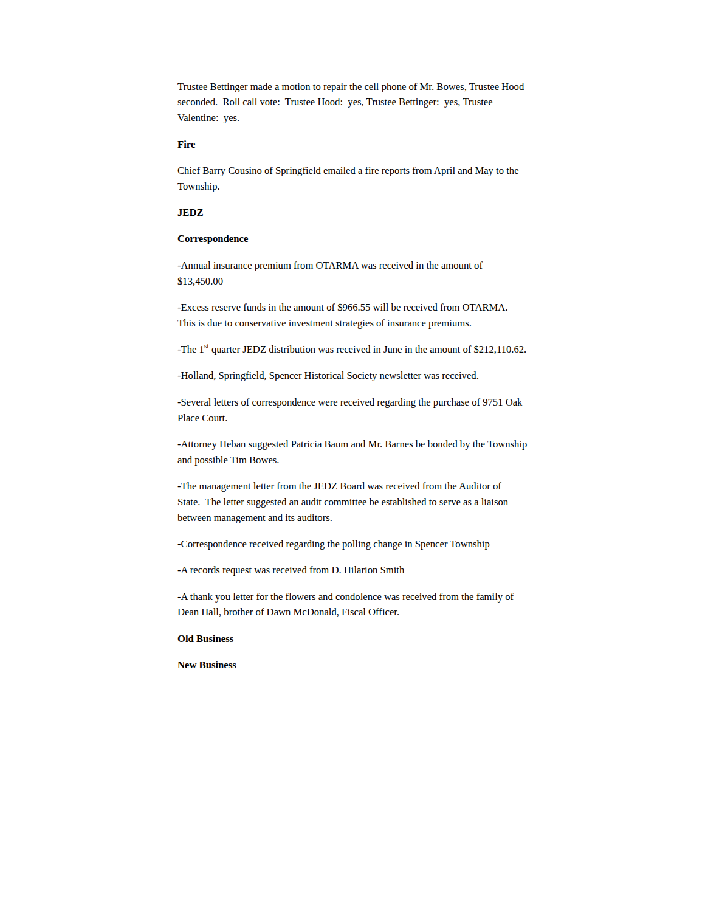Trustee Bettinger made a motion to repair the cell phone of Mr. Bowes, Trustee Hood seconded. Roll call vote: Trustee Hood: yes, Trustee Bettinger: yes, Trustee Valentine: yes.
Fire
Chief Barry Cousino of Springfield emailed a fire reports from April and May to the Township.
JEDZ
Correspondence
-Annual insurance premium from OTARMA was received in the amount of $13,450.00
-Excess reserve funds in the amount of $966.55 will be received from OTARMA. This is due to conservative investment strategies of insurance premiums.
-The 1st quarter JEDZ distribution was received in June in the amount of $212,110.62.
-Holland, Springfield, Spencer Historical Society newsletter was received.
-Several letters of correspondence were received regarding the purchase of 9751 Oak Place Court.
-Attorney Heban suggested Patricia Baum and Mr. Barnes be bonded by the Township and possible Tim Bowes.
-The management letter from the JEDZ Board was received from the Auditor of State. The letter suggested an audit committee be established to serve as a liaison between management and its auditors.
-Correspondence received regarding the polling change in Spencer Township
-A records request was received from D. Hilarion Smith
-A thank you letter for the flowers and condolence was received from the family of Dean Hall, brother of Dawn McDonald, Fiscal Officer.
Old Business
New Business